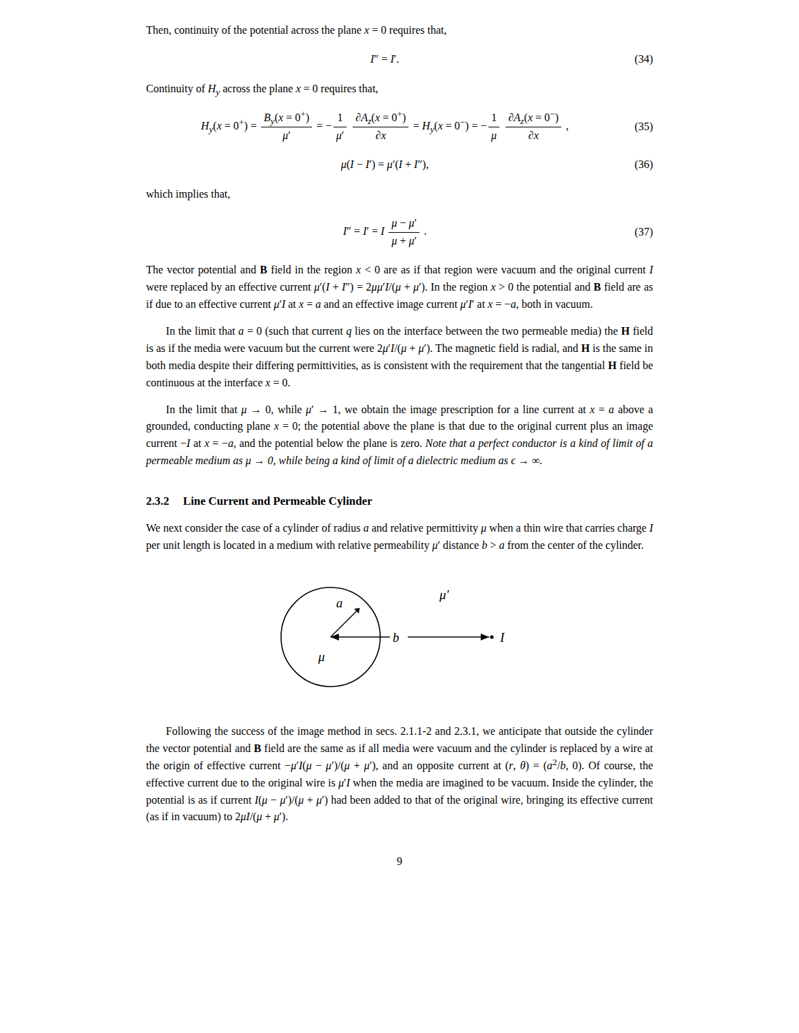Then, continuity of the potential across the plane x = 0 requires that,
I″ = I′.
(34)
Continuity of Hy across the plane x = 0 requires that,
Hy(x = 0+) = By(x = 0+) μ′ = −1 μ′ ∂Az(x = 0+)∂x = Hy(x = 0−) = −1 μ ∂Az(x = 0−)∂x ,
(35)
μ(I − I′) = μ′(I + I″),
(36)
which implies that,
I″ = I′ = I μ − μ′μ + μ′ .
(37)
The vector potential and B field in the region x < 0 are as if that region were vacuum and the original current I were replaced by an effective current μ′(I + I″) = 2μμ′I/(μ + μ′). In the region x > 0 the potential and B field are as if due to an effective current μ′I at x = a and an effective image current μ′I′ at x = −a, both in vacuum.
In the limit that a = 0 (such that current q lies on the interface between the two permeable media) the H field is as if the media were vacuum but the current were 2μ′I/(μ + μ′). The magnetic field is radial, and H is the same in both media despite their differing permittivities, as is consistent with the requirement that the tangential H field be continuous at the interface x = 0.
In the limit that μ → 0, while μ′ → 1, we obtain the image prescription for a line current at x = a above a grounded, conducting plane x = 0; the potential above the plane is that due to the original current plus an image current −I at x = −a, and the potential below the plane is zero. Note that a perfect conductor is a kind of limit of a permeable medium as μ → 0, while being a kind of limit of a dielectric medium as ϵ → ∞.
2.3.2 Line Current and Permeable Cylinder
We next consider the case of a cylinder of radius a and relative permittivity μ when a thin wire that carries charge I per unit length is located in a medium with relative permeability μ′ distance b > a from the center of the cylinder.
a μ μ′ b I
Following the success of the image method in secs. 2.1.1-2 and 2.3.1, we anticipate that outside the cylinder the vector potential and B field are the same as if all media were vacuum and the cylinder is replaced by a wire at the origin of effective current −μ′I(μ − μ′)/(μ + μ′), and an opposite current at (r, θ) = (a2/b, 0). Of course, the effective current due to the original wire is μ′I when the media are imagined to be vacuum. Inside the cylinder, the potential is as if current I(μ − μ′)/(μ + μ′) had been added to that of the original wire, bringing its effective current (as if in vacuum) to 2μI/(μ + μ′).
9